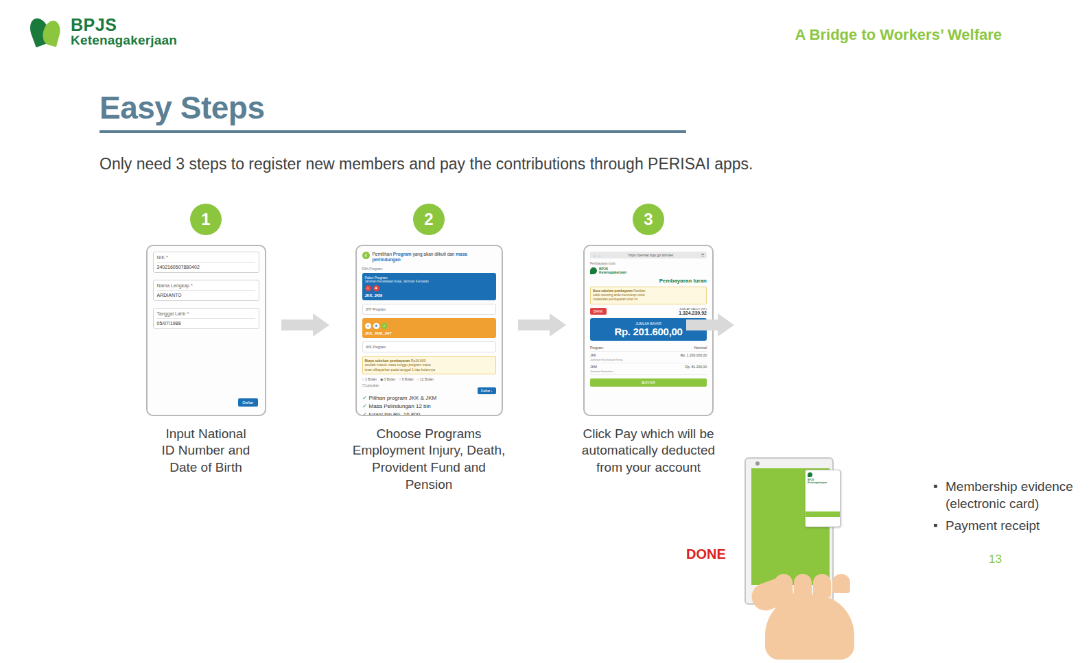BPJS
Ketenagakerjaan
A Bridge to Workers’ Welfare
Easy Steps
Only need 3 steps to register new members and pay the contributions through PERISAI apps.
1
NIK *
3402160507880402
Nama Lengkap *
ARDIANTO
Tanggal Lahir *
05/07/1988
Daftar
Input National
ID Number and
Date of Birth
2
4
Pemilihan Program yang akan diikuti dan masa perlindungan
Pilih Program
Paket Program
Jaminan Kecelakaan Kerja, Jaminan Kematian
⚠
✚
JKK, JKM
JHT Program
⚠
✚
✓
JKK, JKM, JHT
JKK Program
Biaya sebelum pembayaran Rp16.800
setelah masuk masa tunggu program maka
iuran dibayarkan pada tanggal 1 tiap bulannya
○ 1 Bulan ◉ 3 Bulan ○ 6 Bulan ○ 12 Bulan
☐ Lanjutkan
Daftar ›
Pilihan program JKK & JKM
Masa Pelindungan 12 bln
Iuran/ bln Rp. 16.800
Choose Programs
Employment Injury, Death,
Provident Fund and Pension
3
← → https://perisai.bpjs.go.id/index ☰
Pembayaran Iuran
BPJS
Ketenagakerjaan
Pembayaran Iuran
Baca sebelum pembayaran Pastikan
saldo rekening anda mencukupi untuk
melakukan pembayaran iuran ini
BANK
JUMLAH SALDO (RP)
1.324.239,92
JUMLAH BAYAR
Rp. 201.600,00
Program Nominal
JKK
Jaminan Kecelakaan Kerja Rp. 1.200.000,00
JKM
Jaminan Kematian Rp. 81.200,00
BAYAR
Click Pay which will be
automatically deducted
from your account
DONE
BPJS
Ketenagakerjaan
Membership evidence (electronic card)
Payment receipt
13